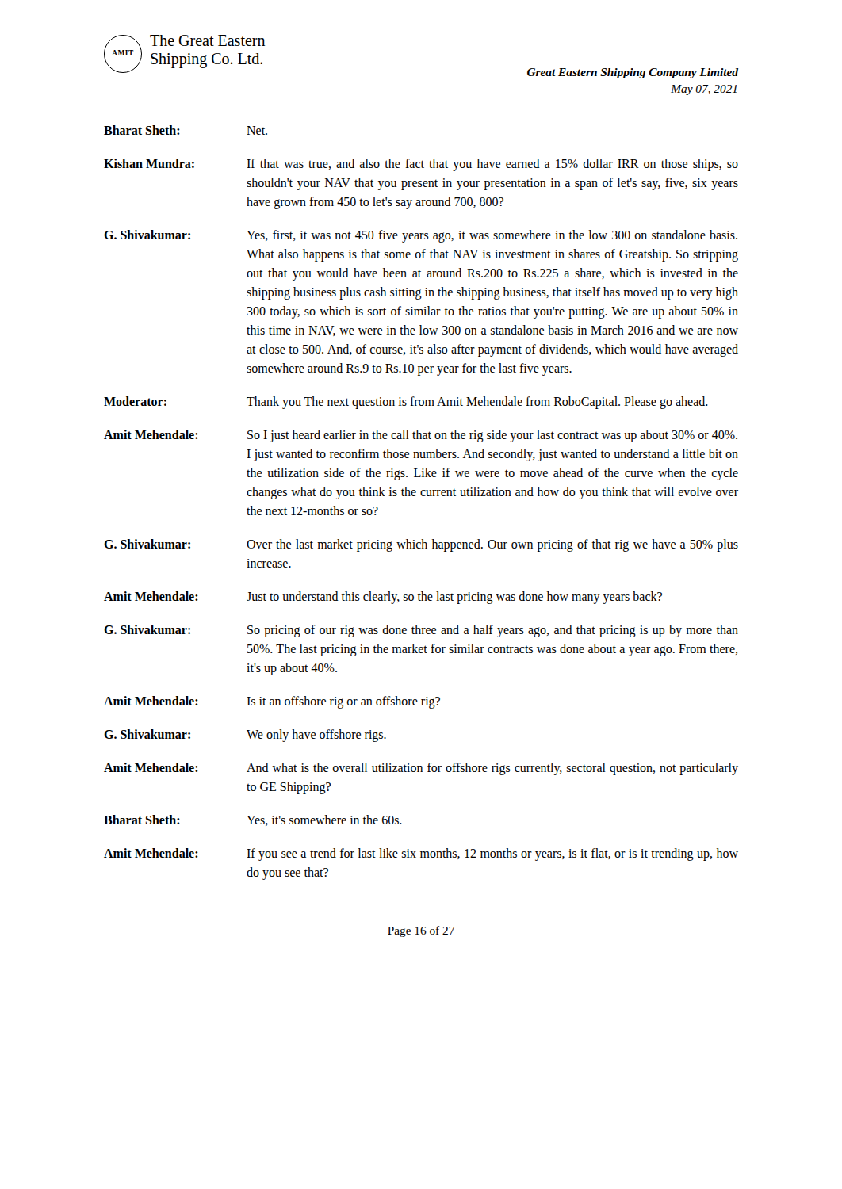AMIT
The Great Eastern
Shipping Co. Ltd.
Great Eastern Shipping Company Limited
May 07, 2021
Bharat Sheth:
Net.
Kishan Mundra:
If that was true, and also the fact that you have earned a 15% dollar IRR on those ships, so shouldn't your NAV that you present in your presentation in a span of let's say, five, six years have grown from 450 to let's say around 700, 800?
G. Shivakumar:
Yes, first, it was not 450 five years ago, it was somewhere in the low 300 on standalone basis. What also happens is that some of that NAV is investment in shares of Greatship. So stripping out that you would have been at around Rs.200 to Rs.225 a share, which is invested in the shipping business plus cash sitting in the shipping business, that itself has moved up to very high 300 today, so which is sort of similar to the ratios that you're putting. We are up about 50% in this time in NAV, we were in the low 300 on a standalone basis in March 2016 and we are now at close to 500. And, of course, it's also after payment of dividends, which would have averaged somewhere around Rs.9 to Rs.10 per year for the last five years.
Moderator:
Thank you The next question is from Amit Mehendale from RoboCapital. Please go ahead.
Amit Mehendale:
So I just heard earlier in the call that on the rig side your last contract was up about 30% or 40%. I just wanted to reconfirm those numbers. And secondly, just wanted to understand a little bit on the utilization side of the rigs. Like if we were to move ahead of the curve when the cycle changes what do you think is the current utilization and how do you think that will evolve over the next 12-months or so?
G. Shivakumar:
Over the last market pricing which happened. Our own pricing of that rig we have a 50% plus increase.
Amit Mehendale:
Just to understand this clearly, so the last pricing was done how many years back?
G. Shivakumar:
So pricing of our rig was done three and a half years ago, and that pricing is up by more than 50%. The last pricing in the market for similar contracts was done about a year ago. From there, it's up about 40%.
Amit Mehendale:
Is it an offshore rig or an offshore rig?
G. Shivakumar:
We only have offshore rigs.
Amit Mehendale:
And what is the overall utilization for offshore rigs currently, sectoral question, not particularly to GE Shipping?
Bharat Sheth:
Yes, it's somewhere in the 60s.
Amit Mehendale:
If you see a trend for last like six months, 12 months or years, is it flat, or is it trending up, how do you see that?
Page 16 of 27